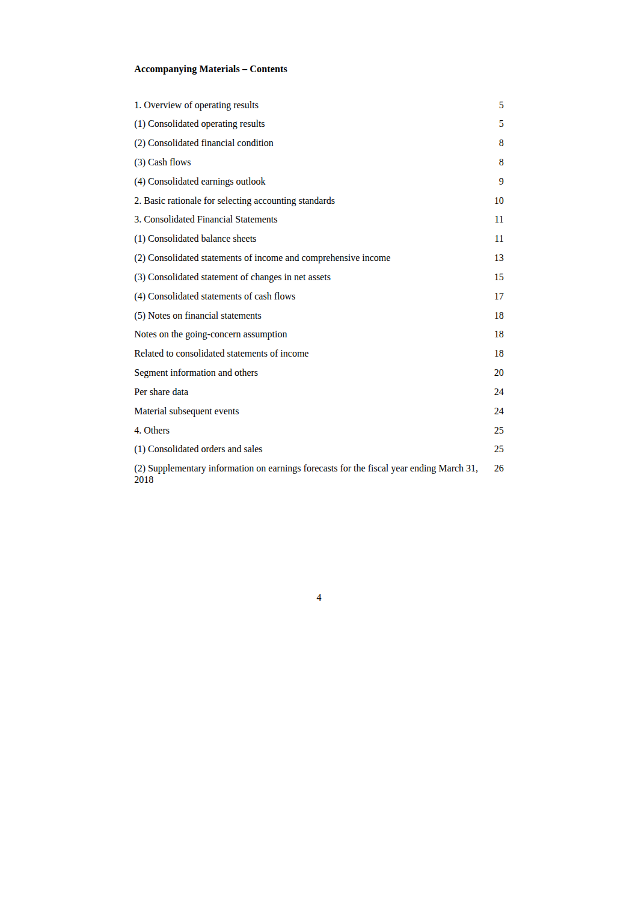Accompanying Materials – Contents
| 1. Overview of operating results | 5 |
| (1) Consolidated operating results | 5 |
| (2) Consolidated financial condition | 8 |
| (3) Cash flows | 8 |
| (4) Consolidated earnings outlook | 9 |
| 2. Basic rationale for selecting accounting standards | 10 |
| 3. Consolidated Financial Statements | 11 |
| (1) Consolidated balance sheets | 11 |
| (2) Consolidated statements of income and comprehensive income | 13 |
| (3) Consolidated statement of changes in net assets | 15 |
| (4) Consolidated statements of cash flows | 17 |
| (5) Notes on financial statements | 18 |
| Notes on the going-concern assumption | 18 |
| Related to consolidated statements of income | 18 |
| Segment information and others | 20 |
| Per share data | 24 |
| Material subsequent events | 24 |
| 4. Others | 25 |
| (1) Consolidated orders and sales | 25 |
| (2) Supplementary information on earnings forecasts for the fiscal year ending March 31, 2018 | 26 |
4